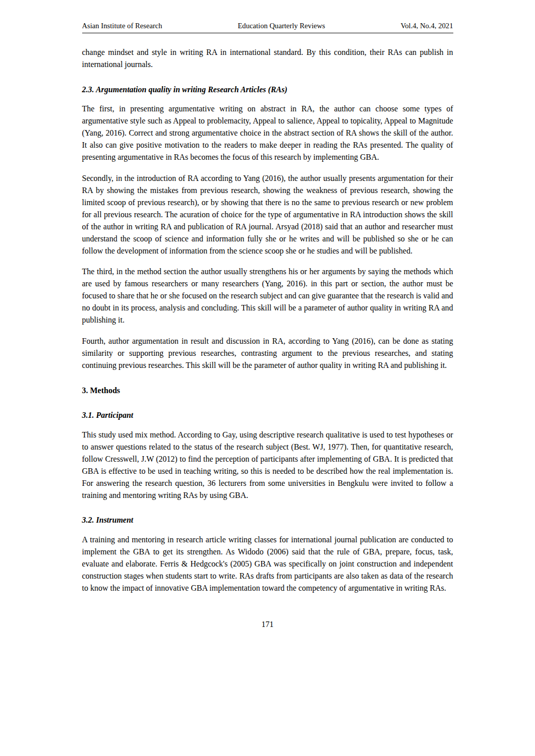Asian Institute of Research Education Quarterly Reviews Vol.4, No.4, 2021
change mindset and style in writing RA in international standard. By this condition, their RAs can publish in international journals.
2.3. Argumentation quality in writing Research Articles (RAs)
The first, in presenting argumentative writing on abstract in RA, the author can choose some types of argumentative style such as Appeal to problemacity, Appeal to salience, Appeal to topicality, Appeal to Magnitude (Yang, 2016). Correct and strong argumentative choice in the abstract section of RA shows the skill of the author. It also can give positive motivation to the readers to make deeper in reading the RAs presented. The quality of presenting argumentative in RAs becomes the focus of this research by implementing GBA.
Secondly, in the introduction of RA according to Yang (2016), the author usually presents argumentation for their RA by showing the mistakes from previous research, showing the weakness of previous research, showing the limited scoop of previous research), or by showing that there is no the same to previous research or new problem for all previous research. The acuration of choice for the type of argumentative in RA introduction shows the skill of the author in writing RA and publication of RA journal. Arsyad (2018) said that an author and researcher must understand the scoop of science and information fully she or he writes and will be published so she or he can follow the development of information from the science scoop she or he studies and will be published.
The third, in the method section the author usually strengthens his or her arguments by saying the methods which are used by famous researchers or many researchers (Yang, 2016). in this part or section, the author must be focused to share that he or she focused on the research subject and can give guarantee that the research is valid and no doubt in its process, analysis and concluding. This skill will be a parameter of author quality in writing RA and publishing it.
Fourth, author argumentation in result and discussion in RA, according to Yang (2016), can be done as stating similarity or supporting previous researches, contrasting argument to the previous researches, and stating continuing previous researches. This skill will be the parameter of author quality in writing RA and publishing it.
3. Methods
3.1. Participant
This study used mix method. According to Gay, using descriptive research qualitative is used to test hypotheses or to answer questions related to the status of the research subject (Best. WJ, 1977). Then, for quantitative research, follow Cresswell, J.W (2012) to find the perception of participants after implementing of GBA. It is predicted that GBA is effective to be used in teaching writing, so this is needed to be described how the real implementation is. For answering the research question, 36 lecturers from some universities in Bengkulu were invited to follow a training and mentoring writing RAs by using GBA.
3.2. Instrument
A training and mentoring in research article writing classes for international journal publication are conducted to implement the GBA to get its strengthen. As Widodo (2006) said that the rule of GBA, prepare, focus, task, evaluate and elaborate. Ferris & Hedgcock's (2005) GBA was specifically on joint construction and independent construction stages when students start to write. RAs drafts from participants are also taken as data of the research to know the impact of innovative GBA implementation toward the competency of argumentative in writing RAs.
171